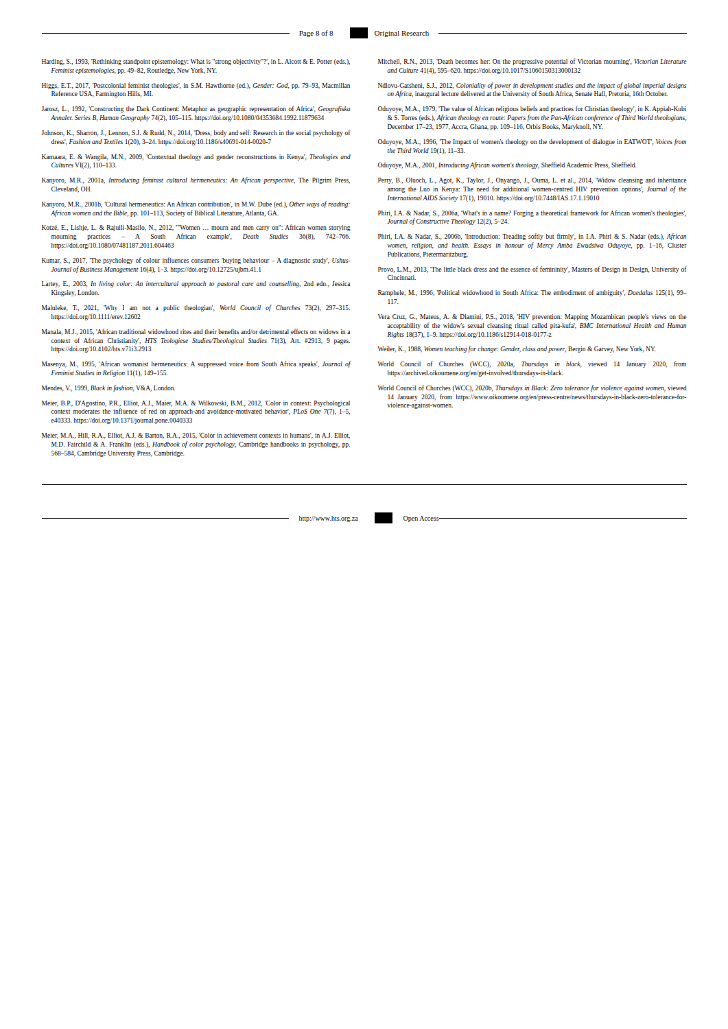Page 8 of 8
Original Research
Harding, S., 1993, 'Rethinking standpoint epistemology: What is "strong objectivity"?', in L. Alcott & E. Potter (eds.), Feminist epistemologies, pp. 49–82, Routledge, New York, NY.
Higgs, E.T., 2017, 'Postcolonial feminist theologies', in S.M. Hawthorne (ed.), Gender: God, pp. 79–93, Macmillan Reference USA, Farmington Hills, MI.
Jarosz, L., 1992, 'Constructing the Dark Continent: Metaphor as geographic representation of Africa', Geografiska Annaler. Series B, Human Geography 74(2), 105–115. https://doi.org/10.1080/04353684.1992.11879634
Johnson, K., Sharron, J., Lennon, S.J. & Rudd, N., 2014, 'Dress, body and self: Research in the social psychology of dress', Fashion and Textiles 1(20), 3–24. https://doi.org/10.1186/s40691-014-0020-7
Kamaara, E. & Wangila, M.N., 2009, 'Contextual theology and gender reconstructions in Kenya', Theologies and Cultures VI(2), 110–133.
Kanyoro, M.R., 2001a, Introducing feminist cultural hermeneutics: An African perspective, The Pilgrim Press, Cleveland, OH.
Kanyoro, M.R., 2001b, 'Cultural hermeneutics: An African contribution', in M.W. Dube (ed.), Other ways of reading: African women and the Bible, pp. 101–113, Society of Biblical Literature, Atlanta, GA.
Kotzé, E., Lishje, L. & Rajuili-Masilo, N., 2012, '"Women … mourn and men carry on": African women storying mourning practices – A South African example', Death Studies 36(8), 742–766. https://doi.org/10.1080/07481187.2011.604463
Kumar, S., 2017, 'The psychology of colour influences consumers 'buying behaviour – A diagnostic study', Ushus-Journal of Business Management 16(4), 1–3. https://doi.org/10.12725/ujbm.41.1
Lartey, E., 2003, In living color: An intercultural approach to pastoral care and counselling, 2nd edn., Jessica Kingsley, London.
Maluleke, T., 2021, 'Why I am not a public theologian', World Council of Churches 73(2), 297–315. https://doi.org/10.1111/erev.12602
Manala, M.J., 2015, 'African traditional widowhood rites and their benefits and/or detrimental effects on widows in a context of African Christianity', HTS Teologiese Studies/Theological Studies 71(3), Art. #2913, 9 pages. https://doi.org/10.4102/hts.v71i3.2913
Masenya, M., 1995, 'African womanist hermeneutics: A suppressed voice from South Africa speaks', Journal of Feminist Studies in Religion 11(1), 149–155.
Mendes, V., 1999, Black in fashion, V&A, London.
Meier, B.P., D'Agostino, P.R., Elliot, A.J., Maier, M.A. & Wilkowski, B.M., 2012, 'Color in context: Psychological context moderates the influence of red on approach-and avoidance-motivated behavior', PLoS One 7(7), 1–5, e40333. https://doi.org/10.1371/journal.pone.0040333
Meier, M.A., Hill, R.A., Elliot, A.J. & Barton, R.A., 2015, 'Color in achievement contexts in humans', in A.J. Elliot, M.D. Fairchild & A. Franklin (eds.), Handbook of color psychology, Cambridge handbooks in psychology, pp. 568–584, Cambridge University Press, Cambridge.
Mitchell, R.N., 2013, 'Death becomes her: On the progressive potential of Victorian mourning', Victorian Literature and Culture 41(4), 595–620. https://doi.org/10.1017/S1060150313000132
Ndlovu-Gatsheni, S.J., 2012, Coloniality of power in development studies and the impact of global imperial designs on Africa, inaugural lecture delivered at the University of South Africa, Senate Hall, Pretoria, 16th October.
Oduyoye, M.A., 1979, 'The value of African religious beliefs and practices for Christian theology', in K. Appiah-Kubi & S. Torres (eds.), African theology en route: Papers from the Pan-African conference of Third World theologians, December 17–23, 1977, Accra, Ghana, pp. 109–116, Orbis Books, Maryknoll, NY.
Oduyoye, M.A., 1996, 'The Impact of women's theology on the development of dialogue in EATWOT', Voices from the Third World 19(1), 11–33.
Oduyoye, M.A., 2001, Introducing African women's theology, Sheffield Academic Press, Sheffield.
Perry, B., Oluoch, L., Agot, K., Taylor, J., Onyango, J., Ouma, L. et al., 2014, 'Widow cleansing and inheritance among the Luo in Kenya: The need for additional women-centred HIV prevention options', Journal of the International AIDS Society 17(1), 19010. https://doi.org/10.7448/IAS.17.1.19010
Phiri, I.A. & Nadar, S., 2006a, 'What's in a name? Forging a theoretical framework for African women's theologies', Journal of Constructive Theology 12(2), 5–24.
Phiri, I.A. & Nadar, S., 2006b, 'Introduction: Treading softly but firmly', in I.A. Phiri & S. Nadar (eds.), African women, religion, and health. Essays in honour of Mercy Amba Ewudsiwa Oduyoye, pp. 1–16, Cluster Publications, Pietermaritzburg.
Provo, L.M., 2013, 'The little black dress and the essence of femininity', Masters of Design in Design, University of Cincinnati.
Ramphele, M., 1996, 'Political widowhood in South Africa: The embodiment of ambiguity', Daedalus 125(1), 99–117.
Vera Cruz, G., Mateus, A. & Dlamini, P.S., 2018, 'HIV prevention: Mapping Mozambican people's views on the acceptability of the widow's sexual cleansing ritual called pita-kufa', BMC International Health and Human Rights 18(37), 1–9. https://doi.org/10.1186/s12914-018-0177-z
Weiler, K., 1988, Women teaching for change: Gender, class and power, Bergin & Garvey, New York, NY.
World Council of Churches (WCC), 2020a, Thursdays in black, viewed 14 January 2020, from https://archived.oikoumene.org/en/get-involved/thursdays-in-black.
World Council of Churches (WCC), 2020b, Thursdays in Black: Zero tolerance for violence against women, viewed 14 January 2020, from https://www.oikoumene.org/en/press-centre/news/thursdays-in-black-zero-tolerance-for-violence-against-women.
http://www.hts.org.za
Open Access